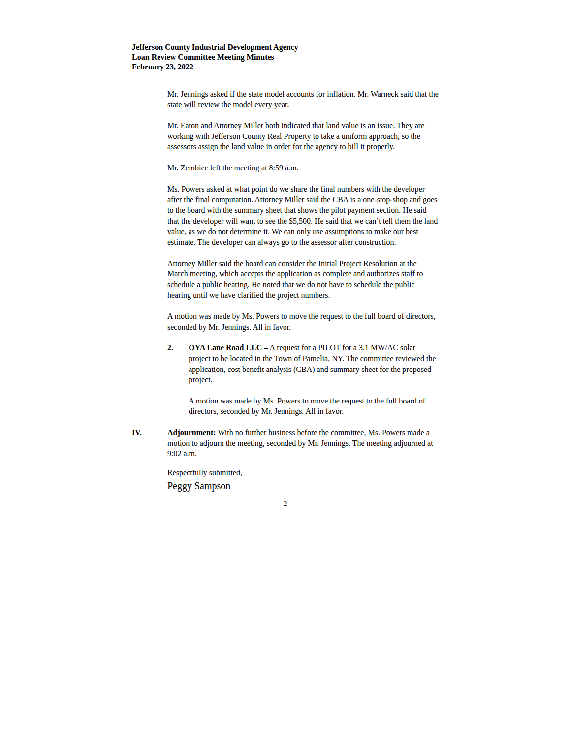Jefferson County Industrial Development Agency
Loan Review Committee Meeting Minutes
February 23, 2022
Mr. Jennings asked if the state model accounts for inflation. Mr. Warneck said that the state will review the model every year.
Mr. Eaton and Attorney Miller both indicated that land value is an issue. They are working with Jefferson County Real Property to take a uniform approach, so the assessors assign the land value in order for the agency to bill it properly.
Mr. Zembiec left the meeting at 8:59 a.m.
Ms. Powers asked at what point do we share the final numbers with the developer after the final computation. Attorney Miller said the CBA is a one-stop-shop and goes to the board with the summary sheet that shows the pilot payment section. He said that the developer will want to see the $5,500. He said that we can’t tell them the land value, as we do not determine it. We can only use assumptions to make our best estimate. The developer can always go to the assessor after construction.
Attorney Miller said the board can consider the Initial Project Resolution at the March meeting, which accepts the application as complete and authorizes staff to schedule a public hearing. He noted that we do not have to schedule the public hearing until we have clarified the project numbers.
A motion was made by Ms. Powers to move the request to the full board of directors, seconded by Mr. Jennings. All in favor.
2.
OYA Lane Road LLC – A request for a PILOT for a 3.1 MW/AC solar project to be located in the Town of Pamelia, NY. The committee reviewed the application, cost benefit analysis (CBA) and summary sheet for the proposed project.
A motion was made by Ms. Powers to move the request to the full board of directors, seconded by Mr. Jennings. All in favor.
IV.
Adjournment: With no further business before the committee, Ms. Powers made a motion to adjourn the meeting, seconded by Mr. Jennings. The meeting adjourned at 9:02 a.m.
Respectfully submitted,
Peggy Sampson
2